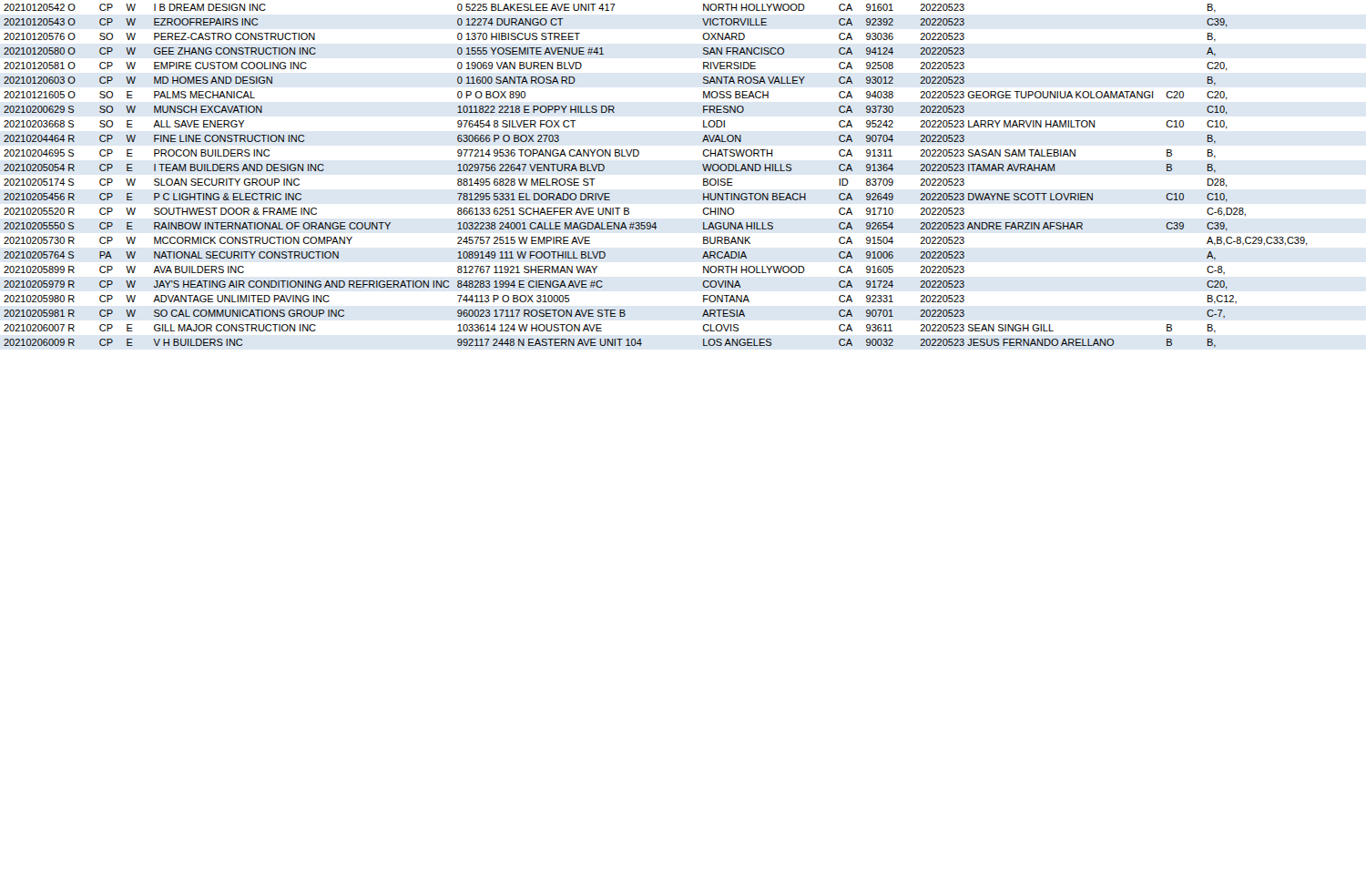| 20210120542 O | CP | W | I B DREAM DESIGN INC | 0 5225 BLAKESLEE AVE UNIT 417 | NORTH HOLLYWOOD | CA | 91601 | 20220523 | | B, |
| 20210120543 O | CP | W | EZROOFREPAIRS INC | 0 12274 DURANGO CT | VICTORVILLE | CA | 92392 | 20220523 | | C39, |
| 20210120576 O | SO | W | PEREZ-CASTRO CONSTRUCTION | 0 1370 HIBISCUS STREET | OXNARD | CA | 93036 | 20220523 | | B, |
| 20210120580 O | CP | W | GEE ZHANG CONSTRUCTION INC | 0 1555 YOSEMITE AVENUE #41 | SAN FRANCISCO | CA | 94124 | 20220523 | | A, |
| 20210120581 O | CP | W | EMPIRE CUSTOM COOLING INC | 0 19069 VAN BUREN BLVD | RIVERSIDE | CA | 92508 | 20220523 | | C20, |
| 20210120603 O | CP | W | MD HOMES AND DESIGN | 0 11600 SANTA ROSA RD | SANTA ROSA VALLEY | CA | 93012 | 20220523 | | B, |
| 20210121605 O | SO | E | PALMS MECHANICAL | 0 P O BOX 890 | MOSS BEACH | CA | 94038 | 20220523 GEORGE TUPOUNIUA KOLOAMATANGI | C20 | C20, |
| 20210200629 S | SO | W | MUNSCH EXCAVATION | 1011822 2218 E POPPY HILLS DR | FRESNO | CA | 93730 | 20220523 | | C10, |
| 20210203668 S | SO | E | ALL SAVE ENERGY | 976454 8 SILVER FOX CT | LODI | CA | 95242 | 20220523 LARRY MARVIN HAMILTON | C10 | C10, |
| 20210204464 R | CP | W | FINE LINE CONSTRUCTION INC | 630666 P O BOX 2703 | AVALON | CA | 90704 | 20220523 | | B, |
| 20210204695 S | CP | E | PROCON BUILDERS INC | 977214 9536 TOPANGA CANYON BLVD | CHATSWORTH | CA | 91311 | 20220523 SASAN SAM TALEBIAN | B | B, |
| 20210205054 R | CP | E | I TEAM BUILDERS AND DESIGN INC | 1029756 22647 VENTURA BLVD | WOODLAND HILLS | CA | 91364 | 20220523 ITAMAR AVRAHAM | B | B, |
| 20210205174 S | CP | W | SLOAN SECURITY GROUP INC | 881495 6828 W MELROSE ST | BOISE | ID | 83709 | 20220523 | | D28, |
| 20210205456 R | CP | E | P C LIGHTING & ELECTRIC INC | 781295 5331 EL DORADO DRIVE | HUNTINGTON BEACH | CA | 92649 | 20220523 DWAYNE SCOTT LOVRIEN | C10 | C10, |
| 20210205520 R | CP | W | SOUTHWEST DOOR & FRAME INC | 866133 6251 SCHAEFER AVE UNIT B | CHINO | CA | 91710 | 20220523 | | C-6,D28, |
| 20210205550 S | CP | E | RAINBOW INTERNATIONAL OF ORANGE COUNTY | 1032238 24001 CALLE MAGDALENA #3594 | LAGUNA HILLS | CA | 92654 | 20220523 ANDRE FARZIN AFSHAR | C39 | C39, |
| 20210205730 R | CP | W | MCCORMICK CONSTRUCTION COMPANY | 245757 2515 W EMPIRE AVE | BURBANK | CA | 91504 | 20220523 | | A,B,C-8,C29,C33,C39, |
| 20210205764 S | PA | W | NATIONAL SECURITY CONSTRUCTION | 1089149 111 W FOOTHILL BLVD | ARCADIA | CA | 91006 | 20220523 | | A, |
| 20210205899 R | CP | W | AVA BUILDERS INC | 812767 11921 SHERMAN WAY | NORTH HOLLYWOOD | CA | 91605 | 20220523 | | C-8, |
| 20210205979 R | CP | W | JAY'S HEATING AIR CONDITIONING AND REFRIGERATION INC | 848283 1994 E CIENGA AVE #C | COVINA | CA | 91724 | 20220523 | | C20, |
| 20210205980 R | CP | W | ADVANTAGE UNLIMITED PAVING INC | 744113 P O BOX 310005 | FONTANA | CA | 92331 | 20220523 | | B,C12, |
| 20210205981 R | CP | W | SO CAL COMMUNICATIONS GROUP INC | 960023 17117 ROSETON AVE STE B | ARTESIA | CA | 90701 | 20220523 | | C-7, |
| 20210206007 R | CP | E | GILL MAJOR CONSTRUCTION INC | 1033614 124 W HOUSTON AVE | CLOVIS | CA | 93611 | 20220523 SEAN SINGH GILL | B | B, |
| 20210206009 R | CP | E | V H BUILDERS INC | 992117 2448 N EASTERN AVE UNIT 104 | LOS ANGELES | CA | 90032 | 20220523 JESUS FERNANDO ARELLANO | B | B, |